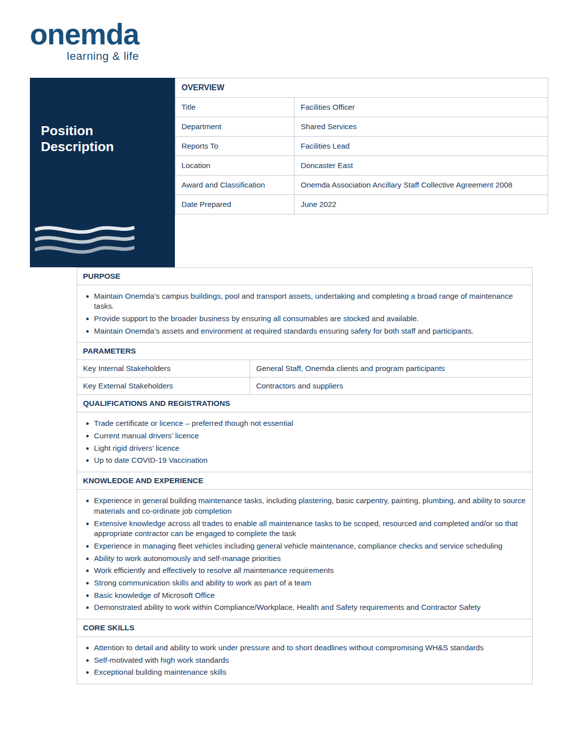onemda
learning & life
| Position Description | / OVERVIEW / / --- / / Title / Facilities Officer / / Department / Shared Services / / Reports To / Facilities Lead / / Location / Doncaster East / / Award and Classification / Onemda Association Ancillary Staff Collective Agreement 2008 / / Date Prepared / June 2022 / |
| PURPOSE |
| Maintain Onemda’s campus buildings, pool and transport assets, undertaking and completing a broad range of maintenance tasks. Provide support to the broader business by ensuring all consumables are stocked and available. Maintain Onemda’s assets and environment at required standards ensuring safety for both staff and participants. |
| PARAMETERS |
| Key Internal Stakeholders | General Staff, Onemda clients and program participants |
| Key External Stakeholders | Contractors and suppliers |
| QUALIFICATIONS AND REGISTRATIONS |
| Trade certificate or licence – preferred though not essential Current manual drivers’ licence Light rigid drivers’ licence Up to date COVID-19 Vaccination |
| KNOWLEDGE AND EXPERIENCE |
| Experience in general building maintenance tasks, including plastering, basic carpentry, painting, plumbing, and ability to source materials and co-ordinate job completion Extensive knowledge across all trades to enable all maintenance tasks to be scoped, resourced and completed and/or so that appropriate contractor can be engaged to complete the task Experience in managing fleet vehicles including general vehicle maintenance, compliance checks and service scheduling Ability to work autonomously and self-manage priorities Work efficiently and effectively to resolve all maintenance requirements Strong communication skills and ability to work as part of a team Basic knowledge of Microsoft Office Demonstrated ability to work within Compliance/Workplace, Health and Safety requirements and Contractor Safety |
| CORE SKILLS |
| Attention to detail and ability to work under pressure and to short deadlines without compromising WH&S standards Self-motivated with high work standards Exceptional building maintenance skills |